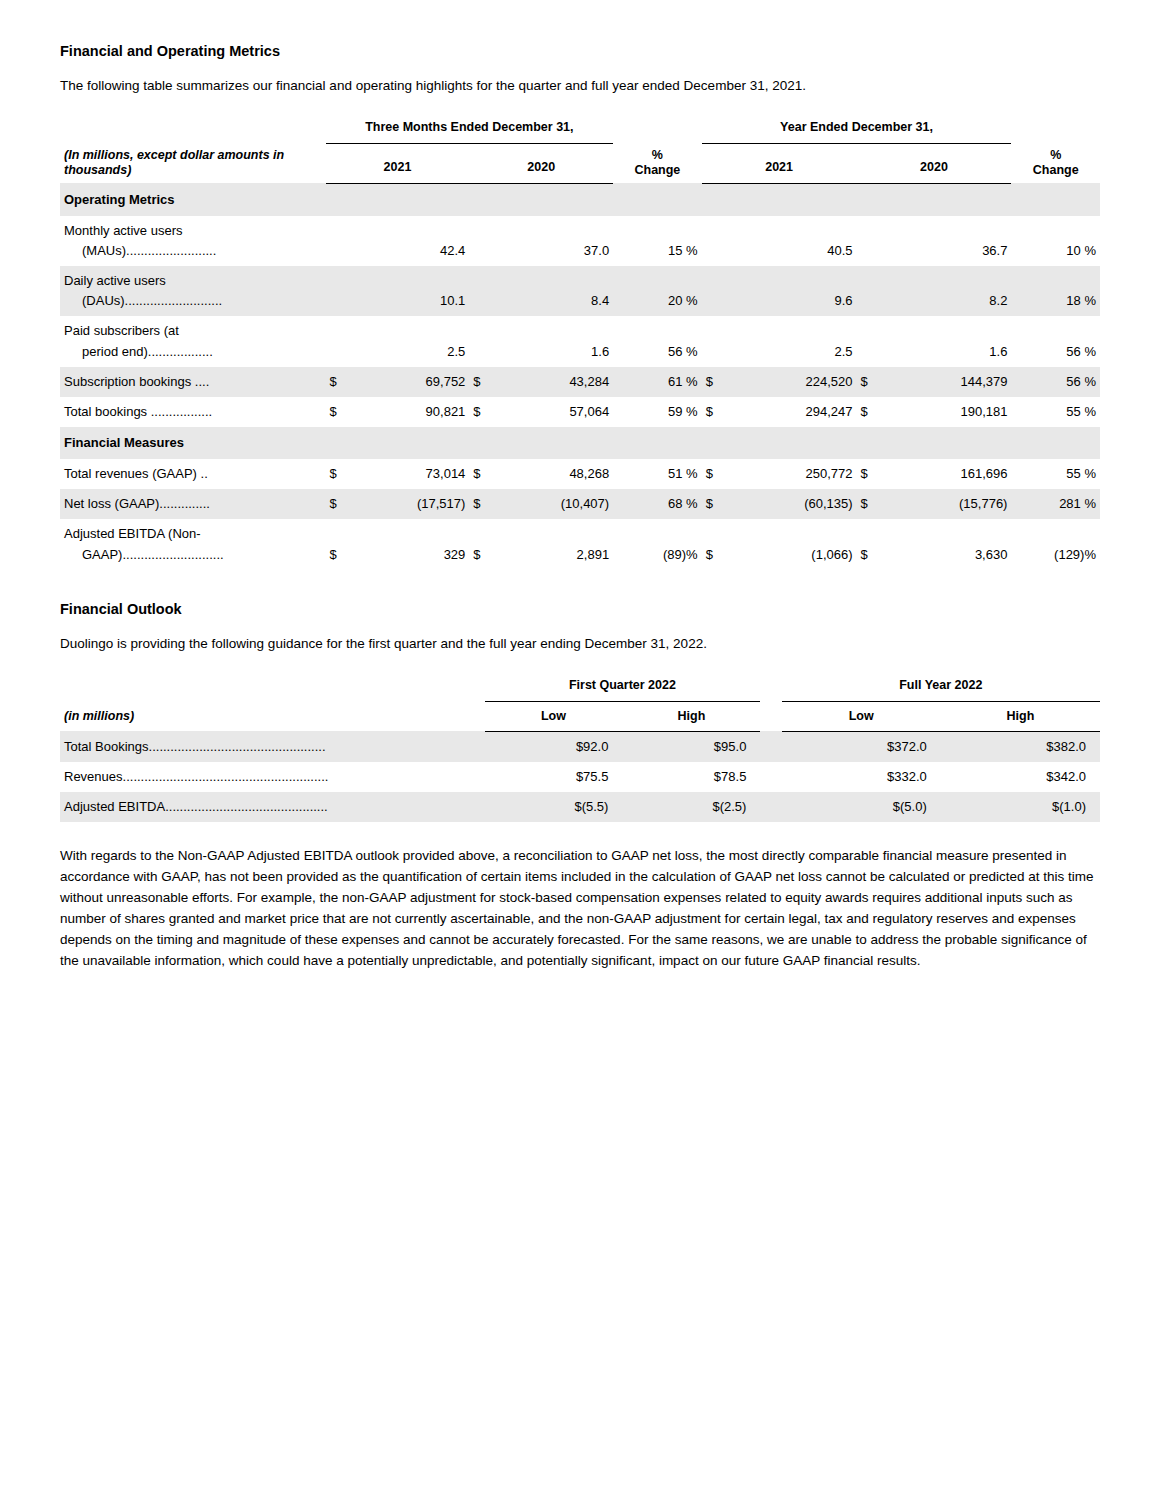Financial and Operating Metrics
The following table summarizes our financial and operating highlights for the quarter and full year ended December 31, 2021.
| | Three Months Ended December 31, | % Change | Year Ended December 31, | % Change |
| --- | --- | --- | --- | --- |
| (In millions, except dollar amounts in thousands) | 2021 | 2020 | 2021 | 2020 |
| Operating Metrics |
| Monthly active users (MAUs) ......................... | | 42.4 | | 37.0 | 15 % | | 40.5 | | 36.7 | 10 % |
| Daily active users (DAUs) ........................... | | 10.1 | | 8.4 | 20 % | | 9.6 | | 8.2 | 18 % |
| Paid subscribers (at period end) .................. | | 2.5 | | 1.6 | 56 % | | 2.5 | | 1.6 | 56 % |
| Subscription bookings .... | $ | 69,752 | $ | 43,284 | 61 % | $ | 224,520 | $ | 144,379 | 56 % |
| Total bookings ................. | $ | 90,821 | $ | 57,064 | 59 % | $ | 294,247 | $ | 190,181 | 55 % |
| Financial Measures |
| Total revenues (GAAP) .. | $ | 73,014 | $ | 48,268 | 51 % | $ | 250,772 | $ | 161,696 | 55 % |
| Net loss (GAAP) .............. | $ | (17,517) | $ | (10,407) | 68 % | $ | (60,135) | $ | (15,776) | 281 % |
| Adjusted EBITDA (Non- GAAP) ............................ | $ | 329 | $ | 2,891 | (89)% | $ | (1,066) | $ | 3,630 | (129)% |
Financial Outlook
Duolingo is providing the following guidance for the first quarter and the full year ending December 31, 2022.
| | First Quarter 2022 | | Full Year 2022 |
| --- | --- | --- | --- |
| (in millions) | Low | High | | Low | High |
| Total Bookings ................................................. | $92.0 | $95.0 | | $372.0 | $382.0 |
| Revenues ......................................................... | $75.5 | $78.5 | | $332.0 | $342.0 |
| Adjusted EBITDA ............................................. | $(5.5) | $(2.5) | | $(5.0) | $(1.0) |
With regards to the Non-GAAP Adjusted EBITDA outlook provided above, a reconciliation to GAAP net loss, the most directly comparable financial measure presented in accordance with GAAP, has not been provided as the quantification of certain items included in the calculation of GAAP net loss cannot be calculated or predicted at this time without unreasonable efforts. For example, the non-GAAP adjustment for stock-based compensation expenses related to equity awards requires additional inputs such as number of shares granted and market price that are not currently ascertainable, and the non-GAAP adjustment for certain legal, tax and regulatory reserves and expenses depends on the timing and magnitude of these expenses and cannot be accurately forecasted. For the same reasons, we are unable to address the probable significance of the unavailable information, which could have a potentially unpredictable, and potentially significant, impact on our future GAAP financial results.